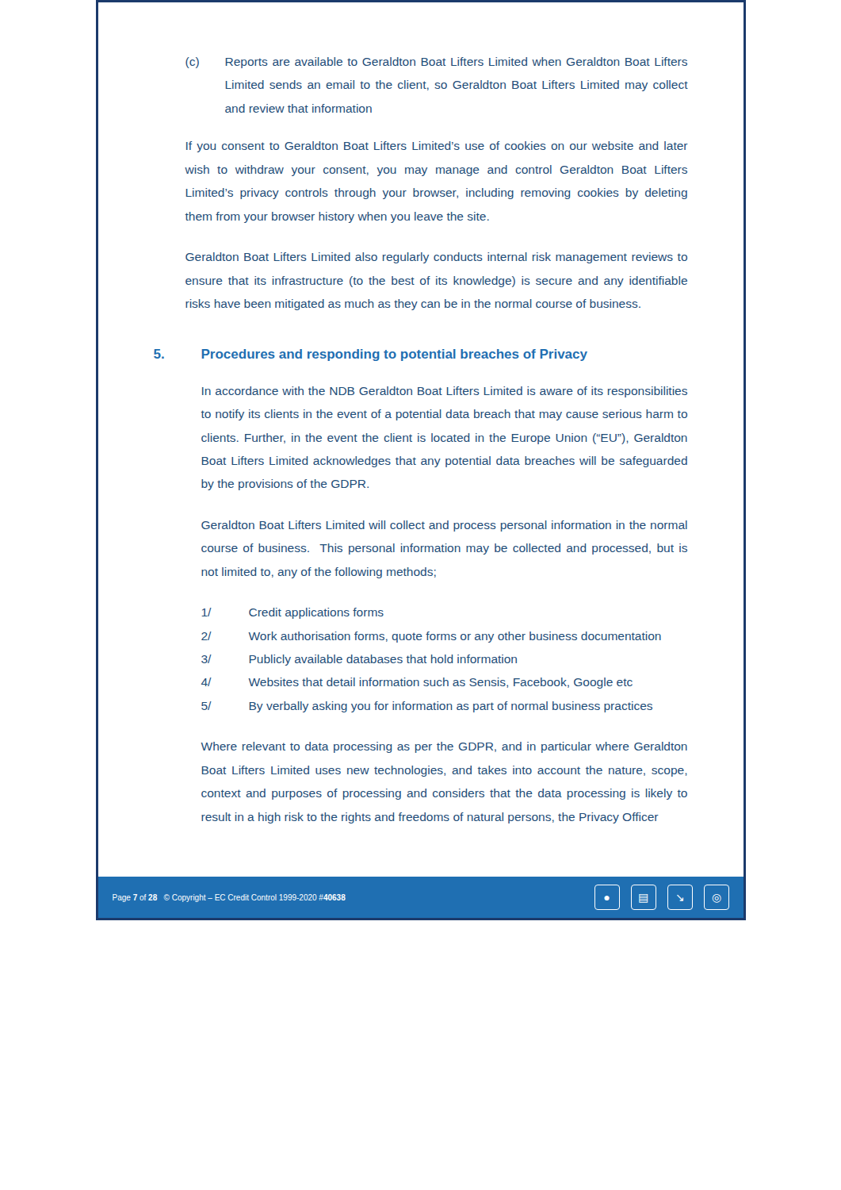(c)
Reports are available to Geraldton Boat Lifters Limited when Geraldton Boat Lifters Limited sends an email to the client, so Geraldton Boat Lifters Limited may collect and review that information
If you consent to Geraldton Boat Lifters Limited’s use of cookies on our website and later wish to withdraw your consent, you may manage and control Geraldton Boat Lifters Limited’s privacy controls through your browser, including removing cookies by deleting them from your browser history when you leave the site.
Geraldton Boat Lifters Limited also regularly conducts internal risk management reviews to ensure that its infrastructure (to the best of its knowledge) is secure and any identifiable risks have been mitigated as much as they can be in the normal course of business.
5. Procedures and responding to potential breaches of Privacy
In accordance with the NDB Geraldton Boat Lifters Limited is aware of its responsibilities to notify its clients in the event of a potential data breach that may cause serious harm to clients. Further, in the event the client is located in the Europe Union (“EU”), Geraldton Boat Lifters Limited acknowledges that any potential data breaches will be safeguarded by the provisions of the GDPR.
Geraldton Boat Lifters Limited will collect and process personal information in the normal course of business. This personal information may be collected and processed, but is not limited to, any of the following methods;
1/Credit applications forms
2/Work authorisation forms, quote forms or any other business documentation
3/Publicly available databases that hold information
4/Websites that detail information such as Sensis, Facebook, Google etc
5/By verbally asking you for information as part of normal business practices
Where relevant to data processing as per the GDPR, and in particular where Geraldton Boat Lifters Limited uses new technologies, and takes into account the nature, scope, context and purposes of processing and considers that the data processing is likely to result in a high risk to the rights and freedoms of natural persons, the Privacy Officer
Page 7 of 28 © Copyright – EC Credit Control 1999-2020 #40638
●
▤
↘
◎